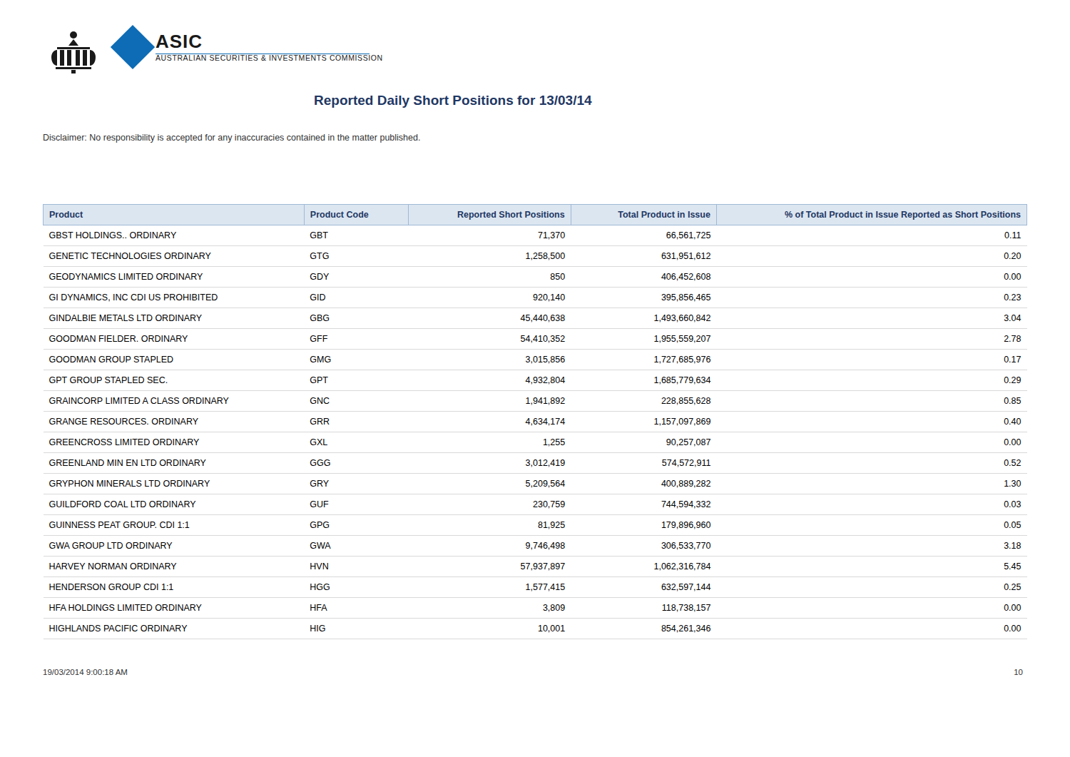ASIC
Australian Securities & Investments Commission
Reported Daily Short Positions for 13/03/14
Disclaimer: No responsibility is accepted for any inaccuracies contained in the matter published.
| Product | Product Code | Reported Short Positions | Total Product in Issue | % of Total Product in Issue Reported as Short Positions |
| --- | --- | --- | --- | --- |
| GBST HOLDINGS.. ORDINARY | GBT | 71,370 | 66,561,725 | 0.11 |
| GENETIC TECHNOLOGIES ORDINARY | GTG | 1,258,500 | 631,951,612 | 0.20 |
| GEODYNAMICS LIMITED ORDINARY | GDY | 850 | 406,452,608 | 0.00 |
| GI DYNAMICS, INC CDI US PROHIBITED | GID | 920,140 | 395,856,465 | 0.23 |
| GINDALBIE METALS LTD ORDINARY | GBG | 45,440,638 | 1,493,660,842 | 3.04 |
| GOODMAN FIELDER. ORDINARY | GFF | 54,410,352 | 1,955,559,207 | 2.78 |
| GOODMAN GROUP STAPLED | GMG | 3,015,856 | 1,727,685,976 | 0.17 |
| GPT GROUP STAPLED SEC. | GPT | 4,932,804 | 1,685,779,634 | 0.29 |
| GRAINCORP LIMITED A CLASS ORDINARY | GNC | 1,941,892 | 228,855,628 | 0.85 |
| GRANGE RESOURCES. ORDINARY | GRR | 4,634,174 | 1,157,097,869 | 0.40 |
| GREENCROSS LIMITED ORDINARY | GXL | 1,255 | 90,257,087 | 0.00 |
| GREENLAND MIN EN LTD ORDINARY | GGG | 3,012,419 | 574,572,911 | 0.52 |
| GRYPHON MINERALS LTD ORDINARY | GRY | 5,209,564 | 400,889,282 | 1.30 |
| GUILDFORD COAL LTD ORDINARY | GUF | 230,759 | 744,594,332 | 0.03 |
| GUINNESS PEAT GROUP. CDI 1:1 | GPG | 81,925 | 179,896,960 | 0.05 |
| GWA GROUP LTD ORDINARY | GWA | 9,746,498 | 306,533,770 | 3.18 |
| HARVEY NORMAN ORDINARY | HVN | 57,937,897 | 1,062,316,784 | 5.45 |
| HENDERSON GROUP CDI 1:1 | HGG | 1,577,415 | 632,597,144 | 0.25 |
| HFA HOLDINGS LIMITED ORDINARY | HFA | 3,809 | 118,738,157 | 0.00 |
| HIGHLANDS PACIFIC ORDINARY | HIG | 10,001 | 854,261,346 | 0.00 |
19/03/2014 9:00:18 AM
10